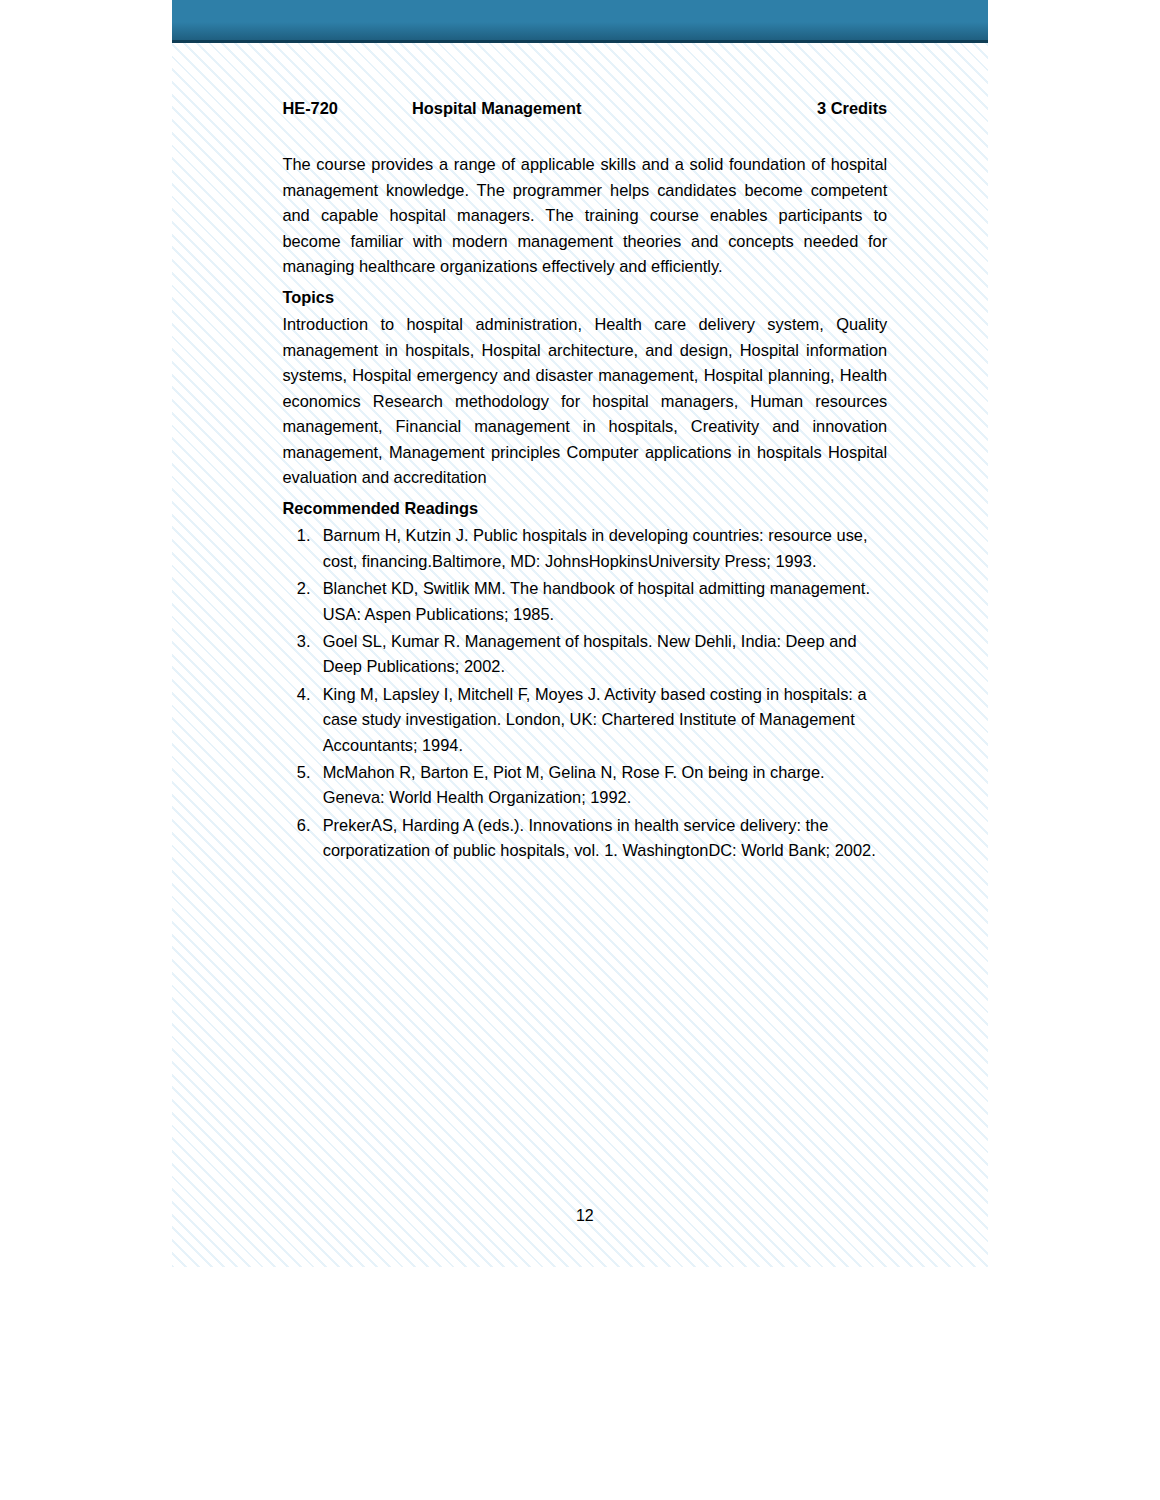HE-720 Hospital Management 3 Credits
The course provides a range of applicable skills and a solid foundation of hospital management knowledge. The programmer helps candidates become competent and capable hospital managers. The training course enables participants to become familiar with modern management theories and concepts needed for managing healthcare organizations effectively and efficiently.
Topics
Introduction to hospital administration, Health care delivery system, Quality management in hospitals, Hospital architecture, and design, Hospital information systems, Hospital emergency and disaster management, Hospital planning, Health economics Research methodology for hospital managers, Human resources management, Financial management in hospitals, Creativity and innovation management, Management principles Computer applications in hospitals Hospital evaluation and accreditation
Recommended Readings
Barnum H, Kutzin J. Public hospitals in developing countries: resource use, cost, financing.Baltimore, MD: JohnsHopkinsUniversity Press; 1993.
Blanchet KD, Switlik MM. The handbook of hospital admitting management. USA: Aspen Publications; 1985.
Goel SL, Kumar R. Management of hospitals. New Dehli, India: Deep and Deep Publications; 2002.
King M, Lapsley I, Mitchell F, Moyes J. Activity based costing in hospitals: a case study investigation. London, UK: Chartered Institute of Management Accountants; 1994.
McMahon R, Barton E, Piot M, Gelina N, Rose F. On being in charge. Geneva: World Health Organization; 1992.
PrekerAS, Harding A (eds.). Innovations in health service delivery: the corporatization of public hospitals, vol. 1. WashingtonDC: World Bank; 2002.
12